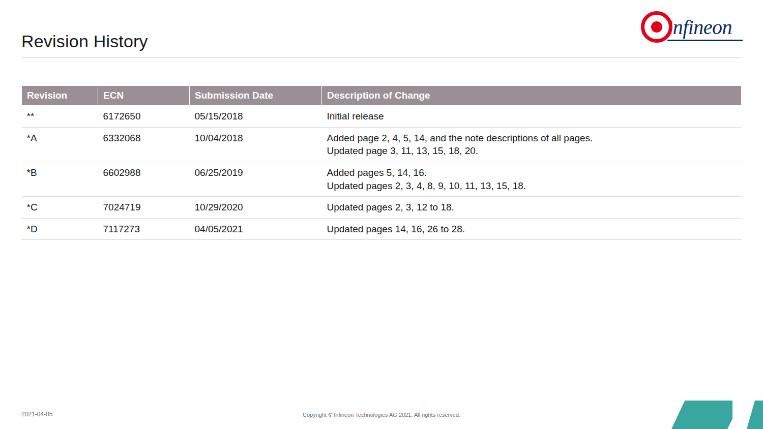Revision History
infineon
| Revision | ECN | Submission Date | Description of Change |
| --- | --- | --- | --- |
| ** | 6172650 | 05/15/2018 | Initial release |
| *A | 6332068 | 10/04/2018 | Added page 2, 4, 5, 14, and the note descriptions of all pages. Updated page 3, 11, 13, 15, 18, 20. |
| *B | 6602988 | 06/25/2019 | Added pages 5, 14, 16. Updated pages 2, 3, 4, 8, 9, 10, 11, 13, 15, 18. |
| *C | 7024719 | 10/29/2020 | Updated pages 2, 3, 12 to 18. |
| *D | 7117273 | 04/05/2021 | Updated pages 14, 16, 26 to 28. |
2021-04-05
Copyright © Infineon Technologies AG 2021. All rights reserved.
31